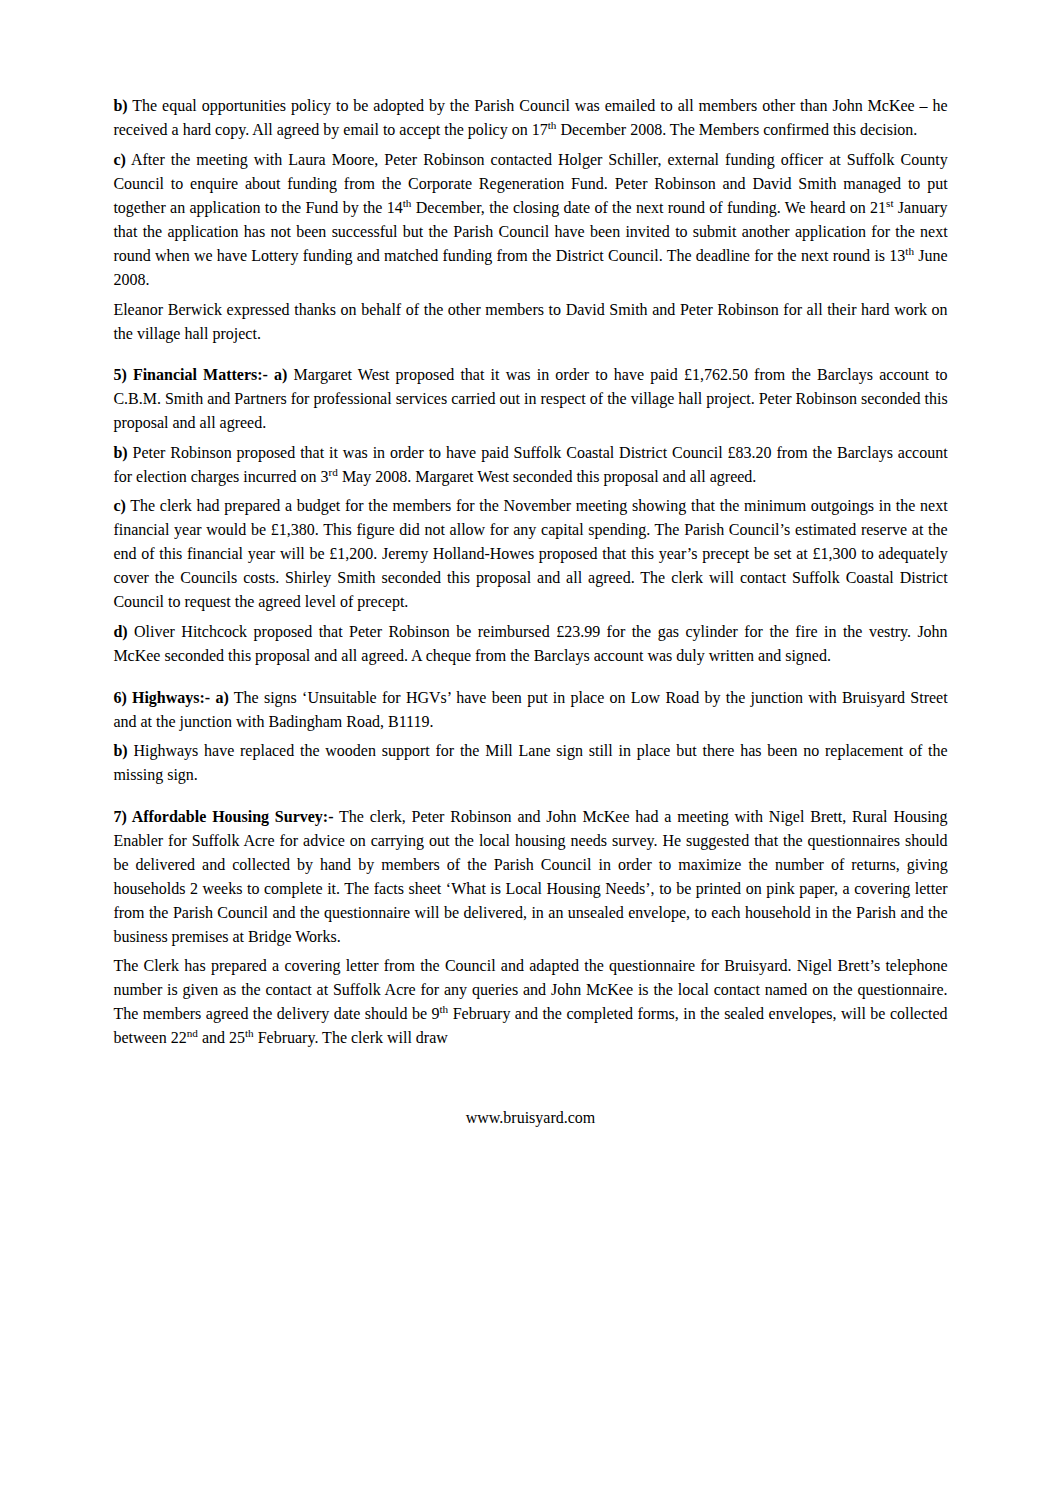b) The equal opportunities policy to be adopted by the Parish Council was emailed to all members other than John McKee – he received a hard copy. All agreed by email to accept the policy on 17th December 2008. The Members confirmed this decision.
c) After the meeting with Laura Moore, Peter Robinson contacted Holger Schiller, external funding officer at Suffolk County Council to enquire about funding from the Corporate Regeneration Fund. Peter Robinson and David Smith managed to put together an application to the Fund by the 14th December, the closing date of the next round of funding. We heard on 21st January that the application has not been successful but the Parish Council have been invited to submit another application for the next round when we have Lottery funding and matched funding from the District Council. The deadline for the next round is 13th June 2008.
Eleanor Berwick expressed thanks on behalf of the other members to David Smith and Peter Robinson for all their hard work on the village hall project.
5) Financial Matters:- a) Margaret West proposed that it was in order to have paid £1,762.50 from the Barclays account to C.B.M. Smith and Partners for professional services carried out in respect of the village hall project. Peter Robinson seconded this proposal and all agreed.
b) Peter Robinson proposed that it was in order to have paid Suffolk Coastal District Council £83.20 from the Barclays account for election charges incurred on 3rd May 2008. Margaret West seconded this proposal and all agreed.
c) The clerk had prepared a budget for the members for the November meeting showing that the minimum outgoings in the next financial year would be £1,380. This figure did not allow for any capital spending. The Parish Council’s estimated reserve at the end of this financial year will be £1,200. Jeremy Holland-Howes proposed that this year’s precept be set at £1,300 to adequately cover the Councils costs. Shirley Smith seconded this proposal and all agreed. The clerk will contact Suffolk Coastal District Council to request the agreed level of precept.
d) Oliver Hitchcock proposed that Peter Robinson be reimbursed £23.99 for the gas cylinder for the fire in the vestry. John McKee seconded this proposal and all agreed. A cheque from the Barclays account was duly written and signed.
6) Highways:- a) The signs ‘Unsuitable for HGVs’ have been put in place on Low Road by the junction with Bruisyard Street and at the junction with Badingham Road, B1119.
b) Highways have replaced the wooden support for the Mill Lane sign still in place but there has been no replacement of the missing sign.
7) Affordable Housing Survey:- The clerk, Peter Robinson and John McKee had a meeting with Nigel Brett, Rural Housing Enabler for Suffolk Acre for advice on carrying out the local housing needs survey. He suggested that the questionnaires should be delivered and collected by hand by members of the Parish Council in order to maximize the number of returns, giving households 2 weeks to complete it. The facts sheet ‘What is Local Housing Needs’, to be printed on pink paper, a covering letter from the Parish Council and the questionnaire will be delivered, in an unsealed envelope, to each household in the Parish and the business premises at Bridge Works.
The Clerk has prepared a covering letter from the Council and adapted the questionnaire for Bruisyard. Nigel Brett’s telephone number is given as the contact at Suffolk Acre for any queries and John McKee is the local contact named on the questionnaire. The members agreed the delivery date should be 9th February and the completed forms, in the sealed envelopes, will be collected between 22nd and 25th February. The clerk will draw
www.bruisyard.com